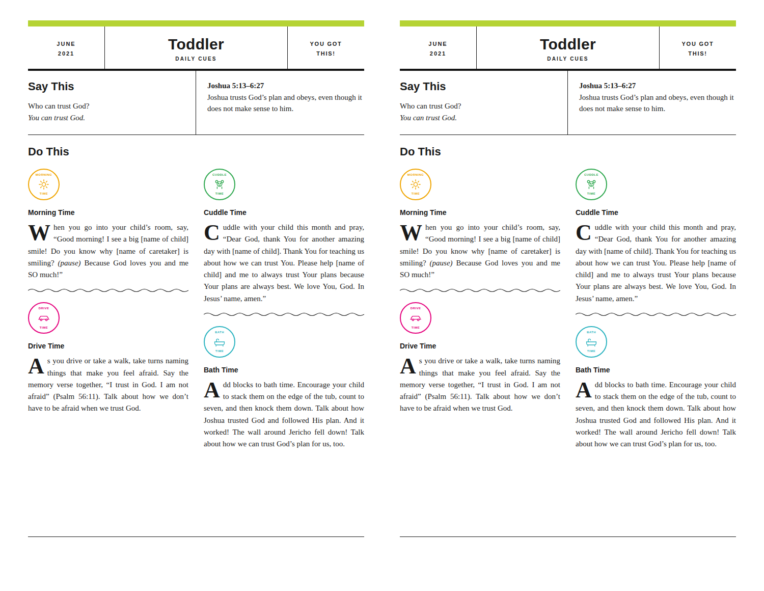JUNE
2021
Toddler
DAILY CUES
YOU GOT
THIS!
Say This
Who can trust God?
You can trust God.
Joshua 5:13–6:27
Joshua trusts God’s plan and obeys, even though it does not make sense to him.
Do This
MORNING TIME
Morning Time
When you go into your child’s room, say, “Good morning! I see a big [name of child] smile! Do you know why [name of caretaker] is smiling? (pause) Because God loves you and me SO much!”
DRIVE TIME
Drive Time
As you drive or take a walk, take turns naming things that make you feel afraid. Say the memory verse together, “I trust in God. I am not afraid” (Psalm 56:11). Talk about how we don’t have to be afraid when we trust God.
CUDDLE TIME
Cuddle Time
Cuddle with your child this month and pray, “Dear God, thank You for another amazing day with [name of child]. Thank You for teaching us about how we can trust You. Please help [name of child] and me to always trust Your plans because Your plans are always best. We love You, God. In Jesus’ name, amen.”
BATH TIME
Bath Time
Add blocks to bath time. Encourage your child to stack them on the edge of the tub, count to seven, and then knock them down. Talk about how Joshua trusted God and followed His plan. And it worked! The wall around Jericho fell down! Talk about how we can trust God’s plan for us, too.
JUNE
2021
Toddler
DAILY CUES
YOU GOT
THIS!
Say This
Who can trust God?
You can trust God.
Joshua 5:13–6:27
Joshua trusts God’s plan and obeys, even though it does not make sense to him.
Do This
MORNING TIME
Morning Time
When you go into your child’s room, say, “Good morning! I see a big [name of child] smile! Do you know why [name of caretaker] is smiling? (pause) Because God loves you and me SO much!”
DRIVE TIME
Drive Time
As you drive or take a walk, take turns naming things that make you feel afraid. Say the memory verse together, “I trust in God. I am not afraid” (Psalm 56:11). Talk about how we don’t have to be afraid when we trust God.
CUDDLE TIME
Cuddle Time
Cuddle with your child this month and pray, “Dear God, thank You for another amazing day with [name of child]. Thank You for teaching us about how we can trust You. Please help [name of child] and me to always trust Your plans because Your plans are always best. We love You, God. In Jesus’ name, amen.”
BATH TIME
Bath Time
Add blocks to bath time. Encourage your child to stack them on the edge of the tub, count to seven, and then knock them down. Talk about how Joshua trusted God and followed His plan. And it worked! The wall around Jericho fell down! Talk about how we can trust God’s plan for us, too.